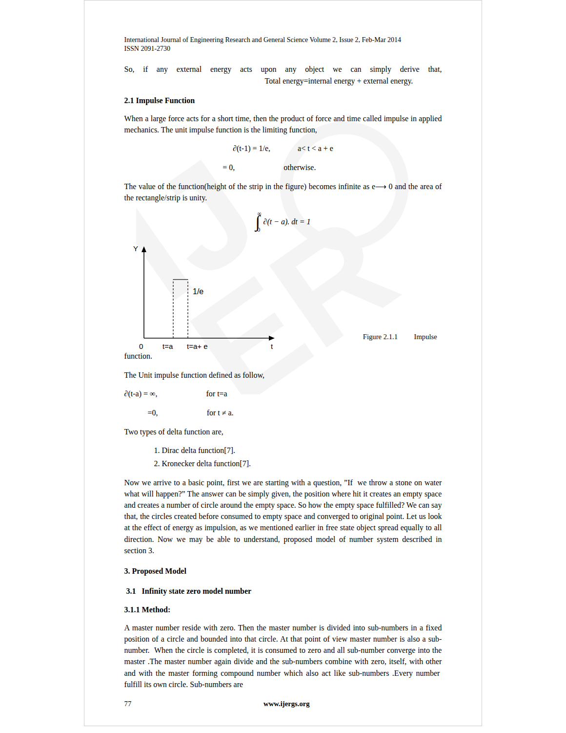IJ ER
International Journal of Engineering Research and General Science Volume 2, Issue 2, Feb-Mar 2014
ISSN 2091-2730
So, if any external energy acts upon any object we can simply derive that, Total energy=internal energy + external energy.
2.1 Impulse Function
When a large force acts for a short time, then the product of force and time called impulse in applied mechanics. The unit impulse function is the limiting function,
∂(t-1) = 1/e, a< t < a + e
= 0, otherwise.
The value of the function(height of the strip in the figure) becomes infinite as e⟶ 0 and the area of the rectangle/strip is unity.
∫∞0∂(t − a). dt = 1
Y t 1/e 0 t=a t=a+ e
Figure 2.1.1 Impulse
function.
The Unit impulse function defined as follow,
∂(t-a) = ∞, for t=a
=0, for t ≠ a.
Two types of delta function are,
Dirac delta function[7].
Kronecker delta function[7].
Now we arrive to a basic point, first we are starting with a question, ”If we throw a stone on water what will happen?” The answer can be simply given, the position where hit it creates an empty space and creates a number of circle around the empty space. So how the empty space fulfilled? We can say that, the circles created before consumed to empty space and converged to original point. Let us look at the effect of energy as impulsion, as we mentioned earlier in free state object spread equally to all direction. Now we may be able to understand, proposed model of number system described in section 3.
3. Proposed Model
3.1 Infinity state zero model number
3.1.1 Method:
A master number reside with zero. Then the master number is divided into sub-numbers in a fixed position of a circle and bounded into that circle. At that point of view master number is also a sub-number. When the circle is completed, it is consumed to zero and all sub-number converge into the master .The master number again divide and the sub-numbers combine with zero, itself, with other and with the master forming compound number which also act like sub-numbers .Every number fulfill its own circle. Sub-numbers are
77
www.ijergs.org